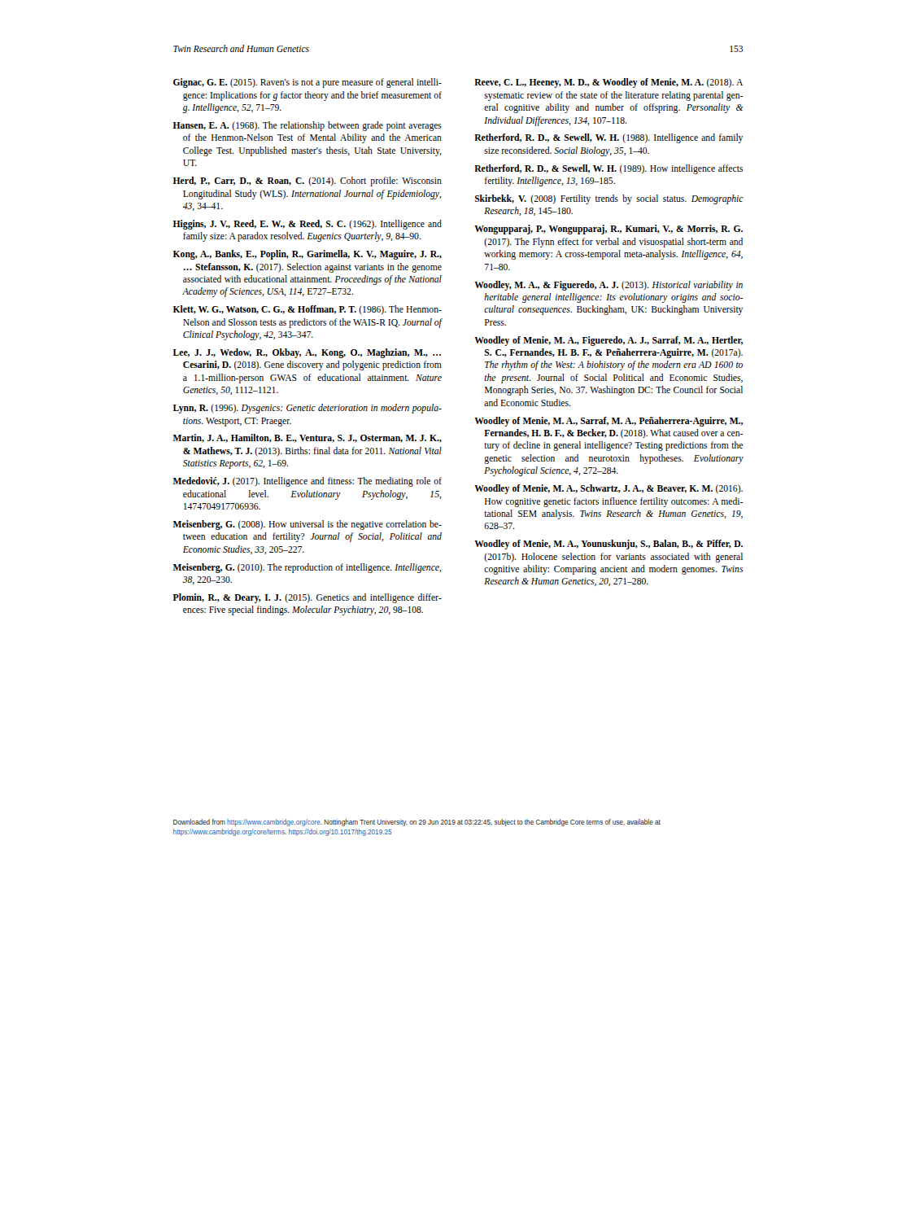Twin Research and Human Genetics 153
Gignac, G. E. (2015). Raven's is not a pure measure of general intelligence: Implications for g factor theory and the brief measurement of g. Intelligence, 52, 71–79.
Hansen, E. A. (1968). The relationship between grade point averages of the Henmon-Nelson Test of Mental Ability and the American College Test. Unpublished master's thesis, Utah State University, UT.
Herd, P., Carr, D., & Roan, C. (2014). Cohort profile: Wisconsin Longitudinal Study (WLS). International Journal of Epidemiology, 43, 34–41.
Higgins, J. V., Reed, E. W., & Reed, S. C. (1962). Intelligence and family size: A paradox resolved. Eugenics Quarterly, 9, 84–90.
Kong, A., Banks, E., Poplin, R., Garimella, K. V., Maguire, J. R., … Stefansson, K. (2017). Selection against variants in the genome associated with educational attainment. Proceedings of the National Academy of Sciences, USA, 114, E727–E732.
Klett, W. G., Watson, C. G., & Hoffman, P. T. (1986). The Henmon-Nelson and Slosson tests as predictors of the WAIS-R IQ. Journal of Clinical Psychology, 42, 343–347.
Lee, J. J., Wedow, R., Okbay, A., Kong, O., Maghzian, M., … Cesarini, D. (2018). Gene discovery and polygenic prediction from a 1.1-million-person GWAS of educational attainment. Nature Genetics, 50, 1112–1121.
Lynn, R. (1996). Dysgenics: Genetic deterioration in modern populations. Westport, CT: Praeger.
Martin, J. A., Hamilton, B. E., Ventura, S. J., Osterman, M. J. K., & Mathews, T. J. (2013). Births: final data for 2011. National Vital Statistics Reports, 62, 1–69.
Mededović, J. (2017). Intelligence and fitness: The mediating role of educational level. Evolutionary Psychology, 15, 1474704917706936.
Meisenberg, G. (2008). How universal is the negative correlation between education and fertility? Journal of Social, Political and Economic Studies, 33, 205–227.
Meisenberg, G. (2010). The reproduction of intelligence. Intelligence, 38, 220–230.
Plomin, R., & Deary, I. J. (2015). Genetics and intelligence differences: Five special findings. Molecular Psychiatry, 20, 98–108.
Reeve, C. L., Heeney, M. D., & Woodley of Menie, M. A. (2018). A systematic review of the state of the literature relating parental general cognitive ability and number of offspring. Personality & Individual Differences, 134, 107–118.
Retherford, R. D., & Sewell, W. H. (1988). Intelligence and family size reconsidered. Social Biology, 35, 1–40.
Retherford, R. D., & Sewell, W. H. (1989). How intelligence affects fertility. Intelligence, 13, 169–185.
Skirbekk, V. (2008) Fertility trends by social status. Demographic Research, 18, 145–180.
Wongupparaj, P., Wongupparaj, R., Kumari, V., & Morris, R. G. (2017). The Flynn effect for verbal and visuospatial short-term and working memory: A cross-temporal meta-analysis. Intelligence, 64, 71–80.
Woodley, M. A., & Figueredo, A. J. (2013). Historical variability in heritable general intelligence: Its evolutionary origins and sociocultural consequences. Buckingham, UK: Buckingham University Press.
Woodley of Menie, M. A., Figueredo, A. J., Sarraf, M. A., Hertler, S. C., Fernandes, H. B. F., & Peñaherrera-Aguirre, M. (2017a). The rhythm of the West: A biohistory of the modern era AD 1600 to the present. Journal of Social Political and Economic Studies, Monograph Series, No. 37. Washington DC: The Council for Social and Economic Studies.
Woodley of Menie, M. A., Sarraf, M. A., Peñaherrera-Aguirre, M., Fernandes, H. B. F., & Becker, D. (2018). What caused over a century of decline in general intelligence? Testing predictions from the genetic selection and neurotoxin hypotheses. Evolutionary Psychological Science, 4, 272–284.
Woodley of Menie, M. A., Schwartz, J. A., & Beaver, K. M. (2016). How cognitive genetic factors influence fertility outcomes: A meditational SEM analysis. Twins Research & Human Genetics, 19, 628–37.
Woodley of Menie, M. A., Younuskunju, S., Balan, B., & Piffer, D. (2017b). Holocene selection for variants associated with general cognitive ability: Comparing ancient and modern genomes. Twins Research & Human Genetics, 20, 271–280.
Downloaded from https://www.cambridge.org/core. Nottingham Trent University, on 29 Jun 2019 at 03:22:45, subject to the Cambridge Core terms of use, available at https://www.cambridge.org/core/terms. https://doi.org/10.1017/thg.2019.25